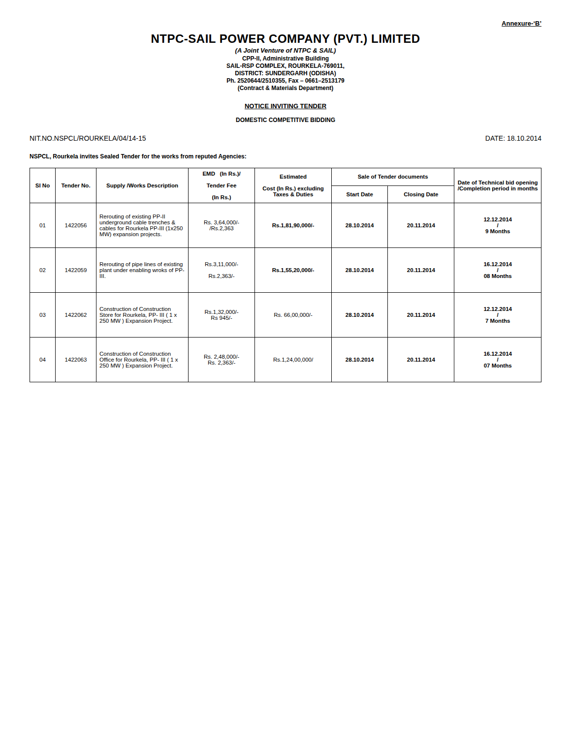Annexure-‘B’
NTPC-SAIL POWER COMPANY (PVT.) LIMITED
(A Joint Venture of NTPC & SAIL)
CPP-II, Administrative Building
SAIL-RSP COMPLEX, ROURKELA-769011,
DISTRICT: SUNDERGARH (ODISHA)
Ph. 2520644/2510355, Fax – 0661–2513179
(Contract & Materials Department)
NOTICE INVITING TENDER
DOMESTIC COMPETITIVE BIDDING
NIT.NO.NSPCL/ROURKELA/04/14-15 DATE: 18.10.2014
NSPCL, Rourkela invites Sealed Tender for the works from reputed Agencies:
| Sl No | Tender No. | Supply /Works Description | EMD (In Rs.)/ Tender Fee (In Rs.) | Estimated Cost (In Rs.) excluding Taxes & Duties | Sale of Tender documents | Date of Technical bid opening /Completion period in months |
| --- | --- | --- | --- | --- | --- | --- |
| Start Date | Closing Date |
| 01 | 1422056 | Rerouting of existing PP-II underground cable trenches & cables for Rourkela PP-III (1x250 MW) expansion projects. | Rs. 3,64,000/- /Rs.2,363 | Rs.1,81,90,000/- | 28.10.2014 | 20.11.2014 | 12.12.2014 / 9 Months |
| 02 | 1422059 | Rerouting of pipe lines of existing plant under enabling wroks of PP-III. | Rs.3,11,000/- Rs.2,363/- | Rs.1,55,20,000/- | 28.10.2014 | 20.11.2014 | 16.12.2014 / 08 Months |
| 03 | 1422062 | Construction of Construction Store for Rourkela, PP- III ( 1 x 250 MW ) Expansion Project. | Rs.1,32,000/- Rs 945/- | Rs. 66,00,000/- | 28.10.2014 | 20.11.2014 | 12.12.2014 / 7 Months |
| 04 | 1422063 | Construction of Construction Office for Rourkela, PP- III ( 1 x 250 MW ) Expansion Project. | Rs. 2,48,000/- Rs. 2,363/- | Rs.1,24,00,000/ | 28.10.2014 | 20.11.2014 | 16.12.2014 / 07 Months |